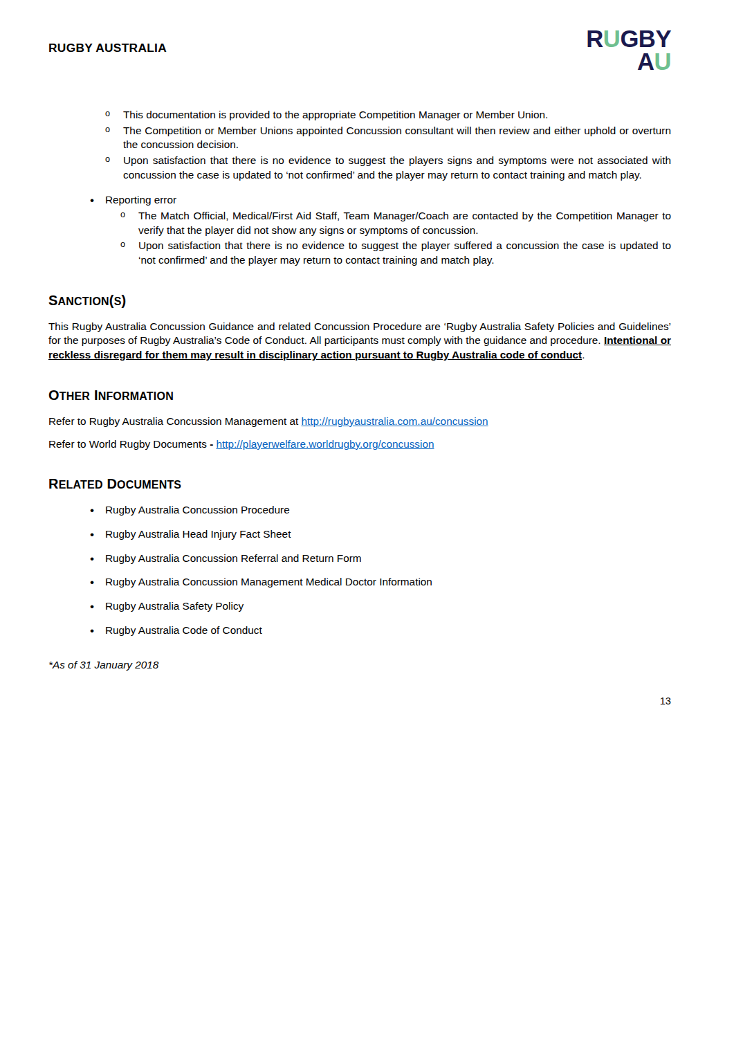RUGBY AUSTRALIA
RUGBY
AU
This documentation is provided to the appropriate Competition Manager or Member Union.
The Competition or Member Unions appointed Concussion consultant will then review and either uphold or overturn the concussion decision.
Upon satisfaction that there is no evidence to suggest the players signs and symptoms were not associated with concussion the case is updated to ‘not confirmed’ and the player may return to contact training and match play.
Reporting error
The Match Official, Medical/First Aid Staff, Team Manager/Coach are contacted by the Competition Manager to verify that the player did not show any signs or symptoms of concussion.
Upon satisfaction that there is no evidence to suggest the player suffered a concussion the case is updated to ‘not confirmed’ and the player may return to contact training and match play.
SANCTION(S)
This Rugby Australia Concussion Guidance and related Concussion Procedure are ‘Rugby Australia Safety Policies and Guidelines’ for the purposes of Rugby Australia’s Code of Conduct. All participants must comply with the guidance and procedure. Intentional or reckless disregard for them may result in disciplinary action pursuant to Rugby Australia code of conduct.
OTHER INFORMATION
Refer to Rugby Australia Concussion Management at http://rugbyaustralia.com.au/concussion
Refer to World Rugby Documents - http://playerwelfare.worldrugby.org/concussion
RELATED DOCUMENTS
Rugby Australia Concussion Procedure
Rugby Australia Head Injury Fact Sheet
Rugby Australia Concussion Referral and Return Form
Rugby Australia Concussion Management Medical Doctor Information
Rugby Australia Safety Policy
Rugby Australia Code of Conduct
*As of 31 January 2018
13